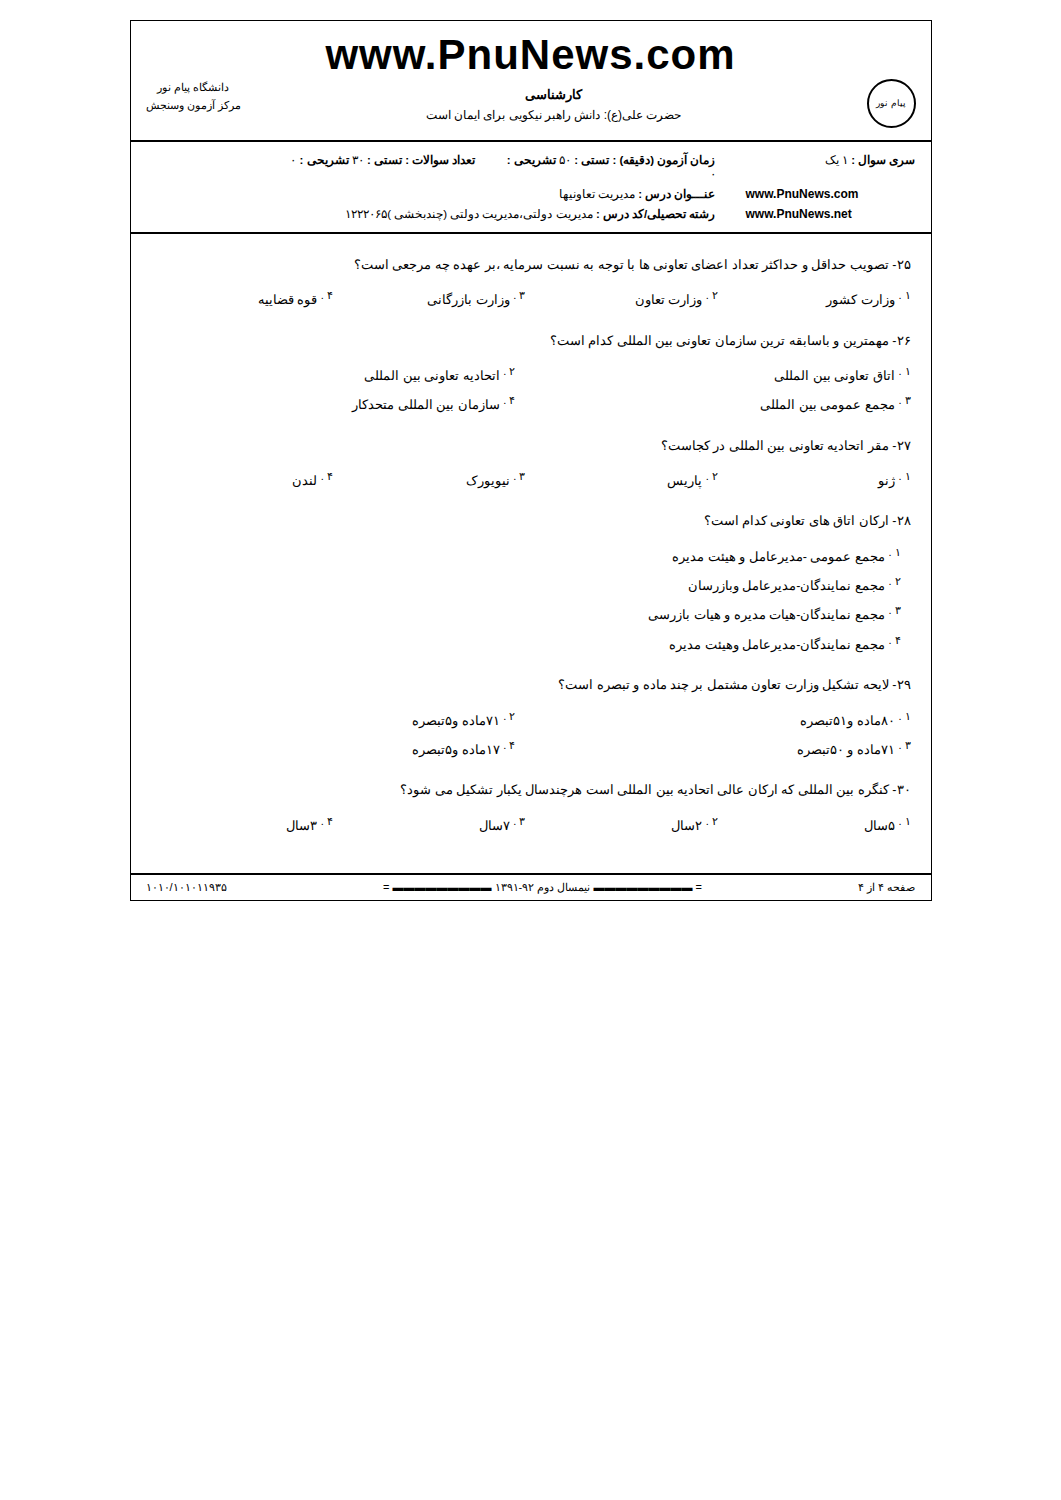www.PnuNews.com
پیام نور
کارشناسی
حضرت علی(ع): دانش راهبر نیکویی برای ایمان است
دانشگاه پیام نور
مرکز آزمون وسنجش
| سری سوال : ۱ یک | زمان آزمون (دقیقه) : تستی : ۵۰ تشریحی : ۰ | تعداد سوالات : تستی : ۳۰ تشریحی : ۰ |
| www.PnuNews.com | عنـــوان درس : مدیریت تعاونیها |
| www.PnuNews.net | رشته تحصیلی/کد درس : مدیریت دولتی،مدیریت دولتی (چندبخشی )۱۲۲۲۰۶۵ |
۲۵- تصویب حداقل و حداکثر تعداد اعضای تعاونی ها با توجه به نسبت سرمایه ،بر عهده چه مرجعی است؟
۱ . وزارت کشور
۲ . وزارت تعاون
۳ . وزارت بازرگانی
۴ . قوه قضاییه
۲۶- مهمترین و باسابقه ترین سازمان تعاونی بین المللی کدام است؟
۱ . اتاق تعاونی بین المللی
۲ . اتحادیه تعاونی بین المللی
۳ . مجمع عمومی بین المللی
۴ . سازمان بین المللی متحدکار
۲۷- مقر اتحادیه تعاونی بین المللی در کجاست؟
۱ . ژنو
۲ . پاریس
۳ . نیویورک
۴ . لندن
۲۸- ارکان اتاق های تعاونی کدام است؟
۱ . مجمع عمومی -مدیرعامل و هیئت مدیره
۲ . مجمع نمایندگان-مدیرعامل وبازرسان
۳ . مجمع نمایندگان-هیات مدیره و هیات بازرسی
۴ . مجمع نمایندگان-مدیرعامل وهیئت مدیره
۲۹- لایحه تشکیل وزارت تعاون مشتمل بر چند ماده و تبصره است؟
۱ . ۸۰ماده و۵۱تبصره
۲ . ۷۱ماده و۵تبصره
۳ . ۷۱ماده و ۵۰تبصره
۴ . ۱۷ماده و۵تبصره
۳۰- کنگره بین المللی که ارکان عالی اتحادیه بین المللی است هرچندسال یکبار تشکیل می شود؟
۱ . ۵سال
۲ . ۲سال
۳ . ۷سال
۴ . ۳سال
صفحه ۴ از ۴
= ▬▬▬▬▬▬▬▬▬ نیمسال دوم ۹۲-۱۳۹۱ ▬▬▬▬▬▬▬▬▬ =
۱۰۱۰/۱۰۱۰۱۱۹۳۵